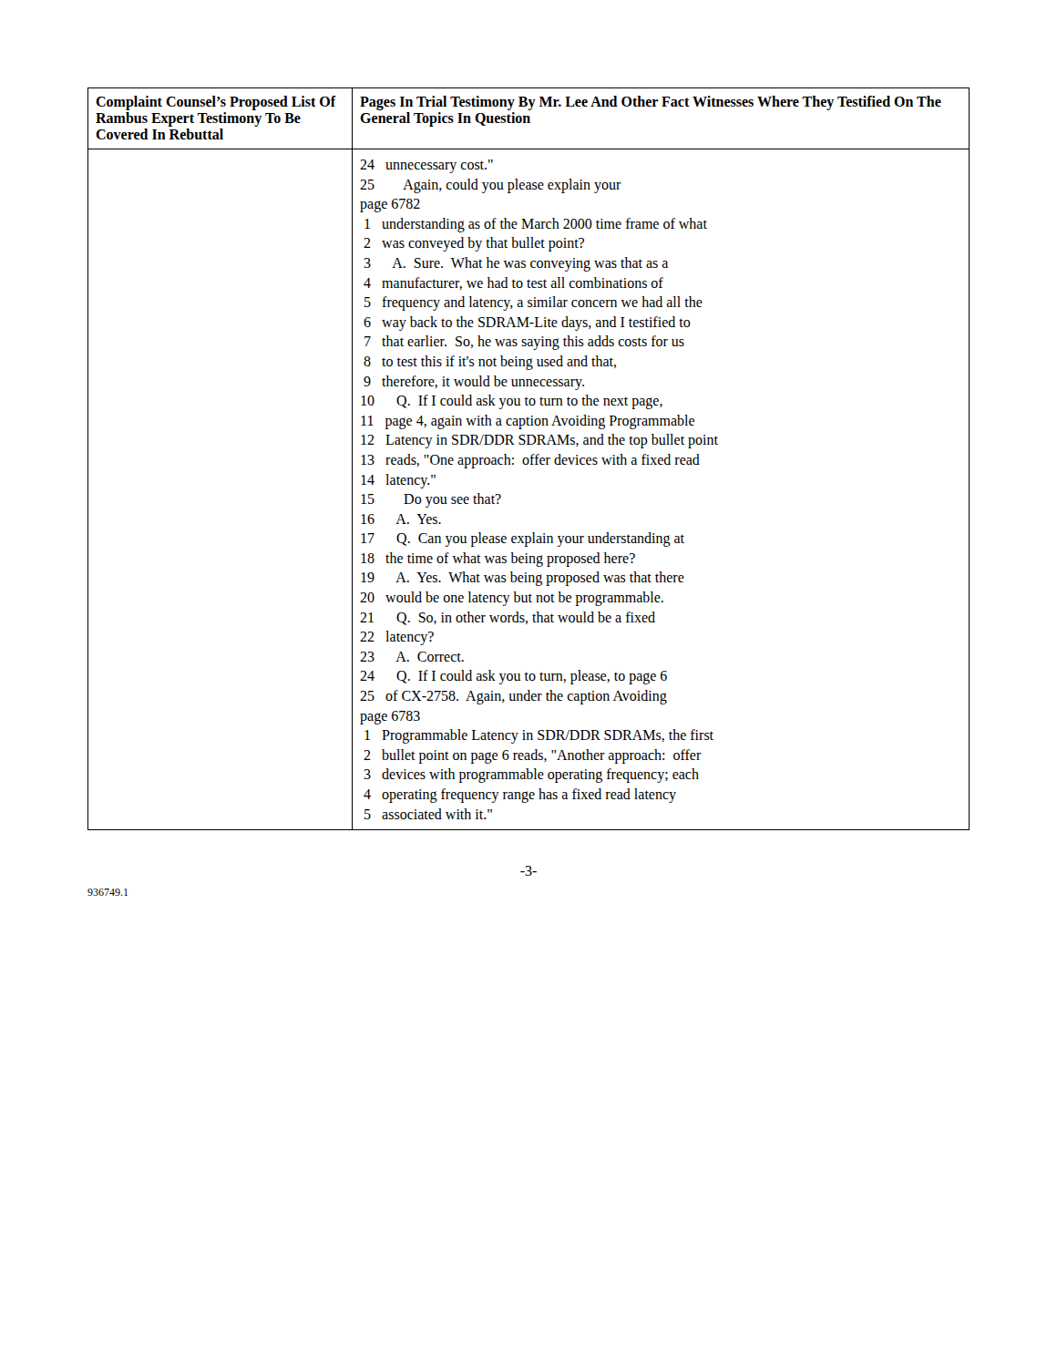| Complaint Counsel’s Proposed List Of Rambus Expert Testimony To Be Covered In Rebuttal | Pages In Trial Testimony By Mr. Lee And Other Fact Witnesses Where They Testified On The General Topics In Question |
| --- | --- |
| | 24 unnecessary cost." 25 Again, could you please explain your page 6782 1 understanding as of the March 2000 time frame of what 2 was conveyed by that bullet point? 3 A. Sure. What he was conveying was that as a 4 manufacturer, we had to test all combinations of 5 frequency and latency, a similar concern we had all the 6 way back to the SDRAM-Lite days, and I testified to 7 that earlier. So, he was saying this adds costs for us 8 to test this if it's not being used and that, 9 therefore, it would be unnecessary. 10 Q. If I could ask you to turn to the next page, 11 page 4, again with a caption Avoiding Programmable 12 Latency in SDR/DDR SDRAMs, and the top bullet point 13 reads, "One approach: offer devices with a fixed read 14 latency." 15 Do you see that? 16 A. Yes. 17 Q. Can you please explain your understanding at 18 the time of what was being proposed here? 19 A. Yes. What was being proposed was that there 20 would be one latency but not be programmable. 21 Q. So, in other words, that would be a fixed 22 latency? 23 A. Correct. 24 Q. If I could ask you to turn, please, to page 6 25 of CX-2758. Again, under the caption Avoiding page 6783 1 Programmable Latency in SDR/DDR SDRAMs, the first 2 bullet point on page 6 reads, "Another approach: offer 3 devices with programmable operating frequency; each 4 operating frequency range has a fixed read latency 5 associated with it." |
-3-
936749.1